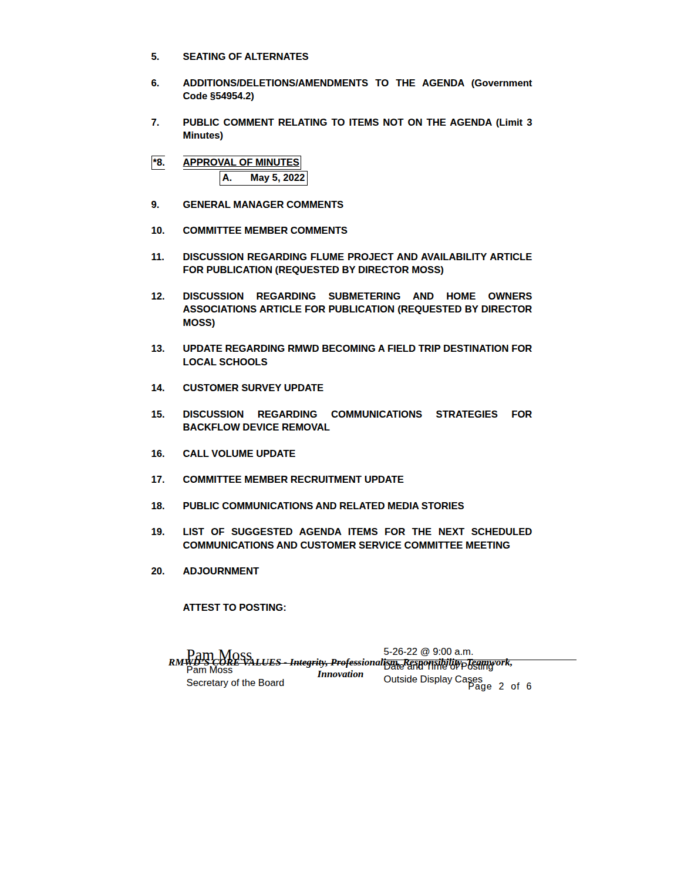5. SEATING OF ALTERNATES
6. ADDITIONS/DELETIONS/AMENDMENTS TO THE AGENDA (Government Code §54954.2)
7. PUBLIC COMMENT RELATING TO ITEMS NOT ON THE AGENDA (Limit 3 Minutes)
*8. APPROVAL OF MINUTES
A. May 5, 2022
9. GENERAL MANAGER COMMENTS
10. COMMITTEE MEMBER COMMENTS
11. DISCUSSION REGARDING FLUME PROJECT AND AVAILABILITY ARTICLE FOR PUBLICATION (REQUESTED BY DIRECTOR MOSS)
12. DISCUSSION REGARDING SUBMETERING AND HOME OWNERS ASSOCIATIONS ARTICLE FOR PUBLICATION (REQUESTED BY DIRECTOR MOSS)
13. UPDATE REGARDING RMWD BECOMING A FIELD TRIP DESTINATION FOR LOCAL SCHOOLS
14. CUSTOMER SURVEY UPDATE
15. DISCUSSION REGARDING COMMUNICATIONS STRATEGIES FOR BACKFLOW DEVICE REMOVAL
16. CALL VOLUME UPDATE
17. COMMITTEE MEMBER RECRUITMENT UPDATE
18. PUBLIC COMMUNICATIONS AND RELATED MEDIA STORIES
19. LIST OF SUGGESTED AGENDA ITEMS FOR THE NEXT SCHEDULED COMMUNICATIONS AND CUSTOMER SERVICE COMMITTEE MEETING
20. ADJOURNMENT
ATTEST TO POSTING:
Pam Moss
Pam Moss
Secretary of the Board
5-26-22 @ 9:00 a.m.
Date and Time of Posting
Outside Display Cases
RMWD’S CORE VALUES - Integrity, Professionalism, Responsibility, Teamwork, Innovation
Page 2 of 6